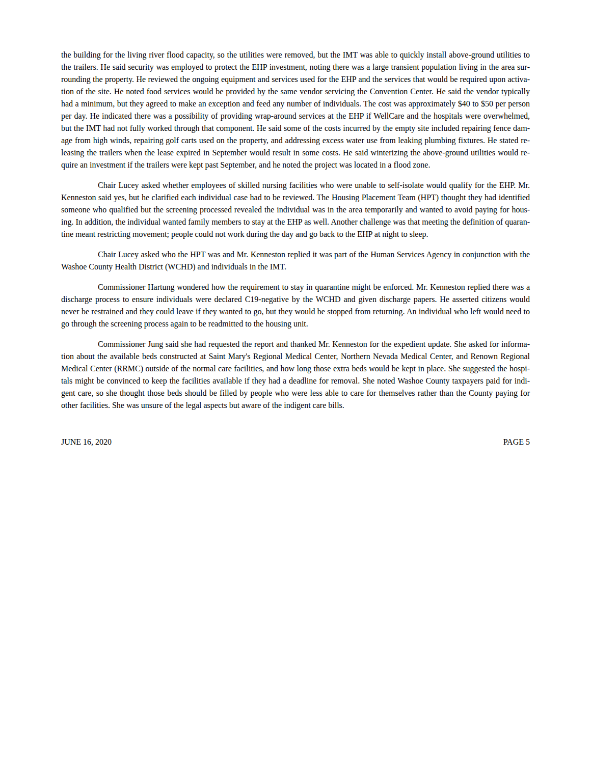the building for the living river flood capacity, so the utilities were removed, but the IMT was able to quickly install above-ground utilities to the trailers. He said security was employed to protect the EHP investment, noting there was a large transient population living in the area surrounding the property. He reviewed the ongoing equipment and services used for the EHP and the services that would be required upon activation of the site. He noted food services would be provided by the same vendor servicing the Convention Center. He said the vendor typically had a minimum, but they agreed to make an exception and feed any number of individuals. The cost was approximately $40 to $50 per person per day. He indicated there was a possibility of providing wrap-around services at the EHP if WellCare and the hospitals were overwhelmed, but the IMT had not fully worked through that component. He said some of the costs incurred by the empty site included repairing fence damage from high winds, repairing golf carts used on the property, and addressing excess water use from leaking plumbing fixtures. He stated releasing the trailers when the lease expired in September would result in some costs. He said winterizing the above-ground utilities would require an investment if the trailers were kept past September, and he noted the project was located in a flood zone.
Chair Lucey asked whether employees of skilled nursing facilities who were unable to self-isolate would qualify for the EHP. Mr. Kenneston said yes, but he clarified each individual case had to be reviewed. The Housing Placement Team (HPT) thought they had identified someone who qualified but the screening processed revealed the individual was in the area temporarily and wanted to avoid paying for housing. In addition, the individual wanted family members to stay at the EHP as well. Another challenge was that meeting the definition of quarantine meant restricting movement; people could not work during the day and go back to the EHP at night to sleep.
Chair Lucey asked who the HPT was and Mr. Kenneston replied it was part of the Human Services Agency in conjunction with the Washoe County Health District (WCHD) and individuals in the IMT.
Commissioner Hartung wondered how the requirement to stay in quarantine might be enforced. Mr. Kenneston replied there was a discharge process to ensure individuals were declared C19-negative by the WCHD and given discharge papers. He asserted citizens would never be restrained and they could leave if they wanted to go, but they would be stopped from returning. An individual who left would need to go through the screening process again to be readmitted to the housing unit.
Commissioner Jung said she had requested the report and thanked Mr. Kenneston for the expedient update. She asked for information about the available beds constructed at Saint Mary's Regional Medical Center, Northern Nevada Medical Center, and Renown Regional Medical Center (RRMC) outside of the normal care facilities, and how long those extra beds would be kept in place. She suggested the hospitals might be convinced to keep the facilities available if they had a deadline for removal. She noted Washoe County taxpayers paid for indigent care, so she thought those beds should be filled by people who were less able to care for themselves rather than the County paying for other facilities. She was unsure of the legal aspects but aware of the indigent care bills.
JUNE 16, 2020 PAGE 5